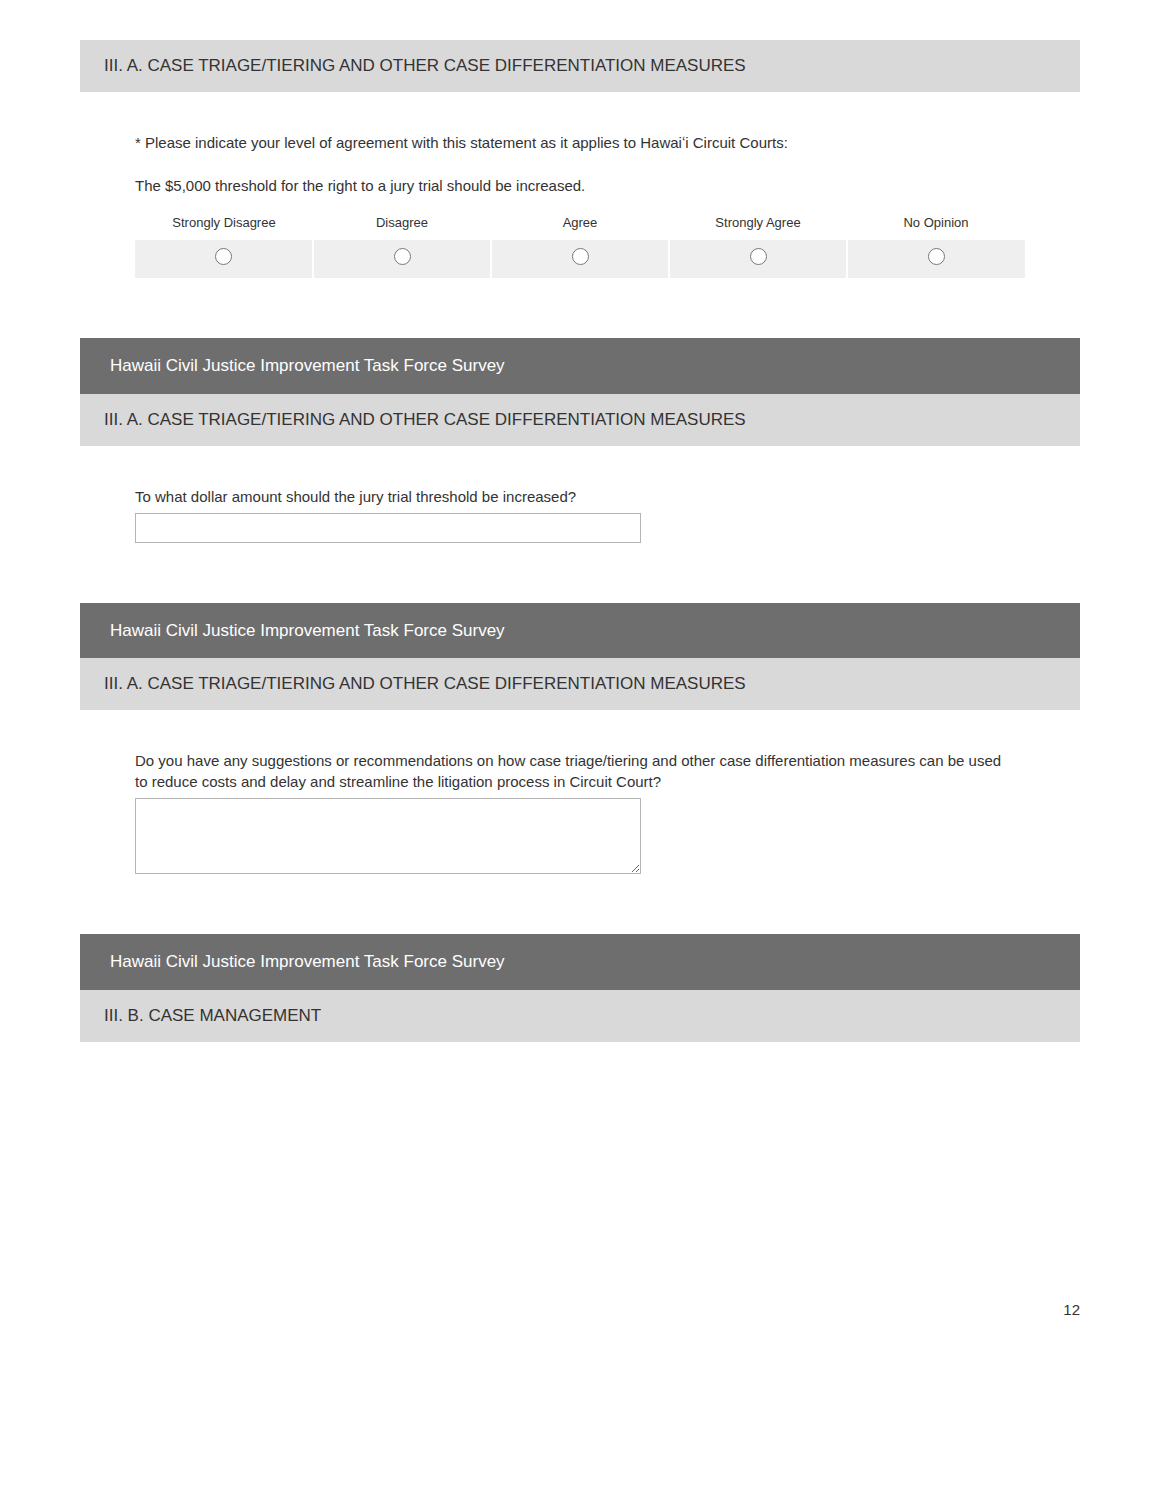III. A. CASE TRIAGE/TIERING AND OTHER CASE DIFFERENTIATION MEASURES
* Please indicate your level of agreement with this statement as it applies to Hawaiʻi Circuit Courts:
The $5,000 threshold for the right to a jury trial should be increased.
| Strongly Disagree | Disagree | Agree | Strongly Agree | No Opinion |
Hawaii Civil Justice Improvement Task Force Survey
III. A. CASE TRIAGE/TIERING AND OTHER CASE DIFFERENTIATION MEASURES
To what dollar amount should the jury trial threshold be increased?
Hawaii Civil Justice Improvement Task Force Survey
III. A. CASE TRIAGE/TIERING AND OTHER CASE DIFFERENTIATION MEASURES
Do you have any suggestions or recommendations on how case triage/tiering and other case differentiation measures can be used to reduce costs and delay and streamline the litigation process in Circuit Court?
Hawaii Civil Justice Improvement Task Force Survey
III. B. CASE MANAGEMENT
12